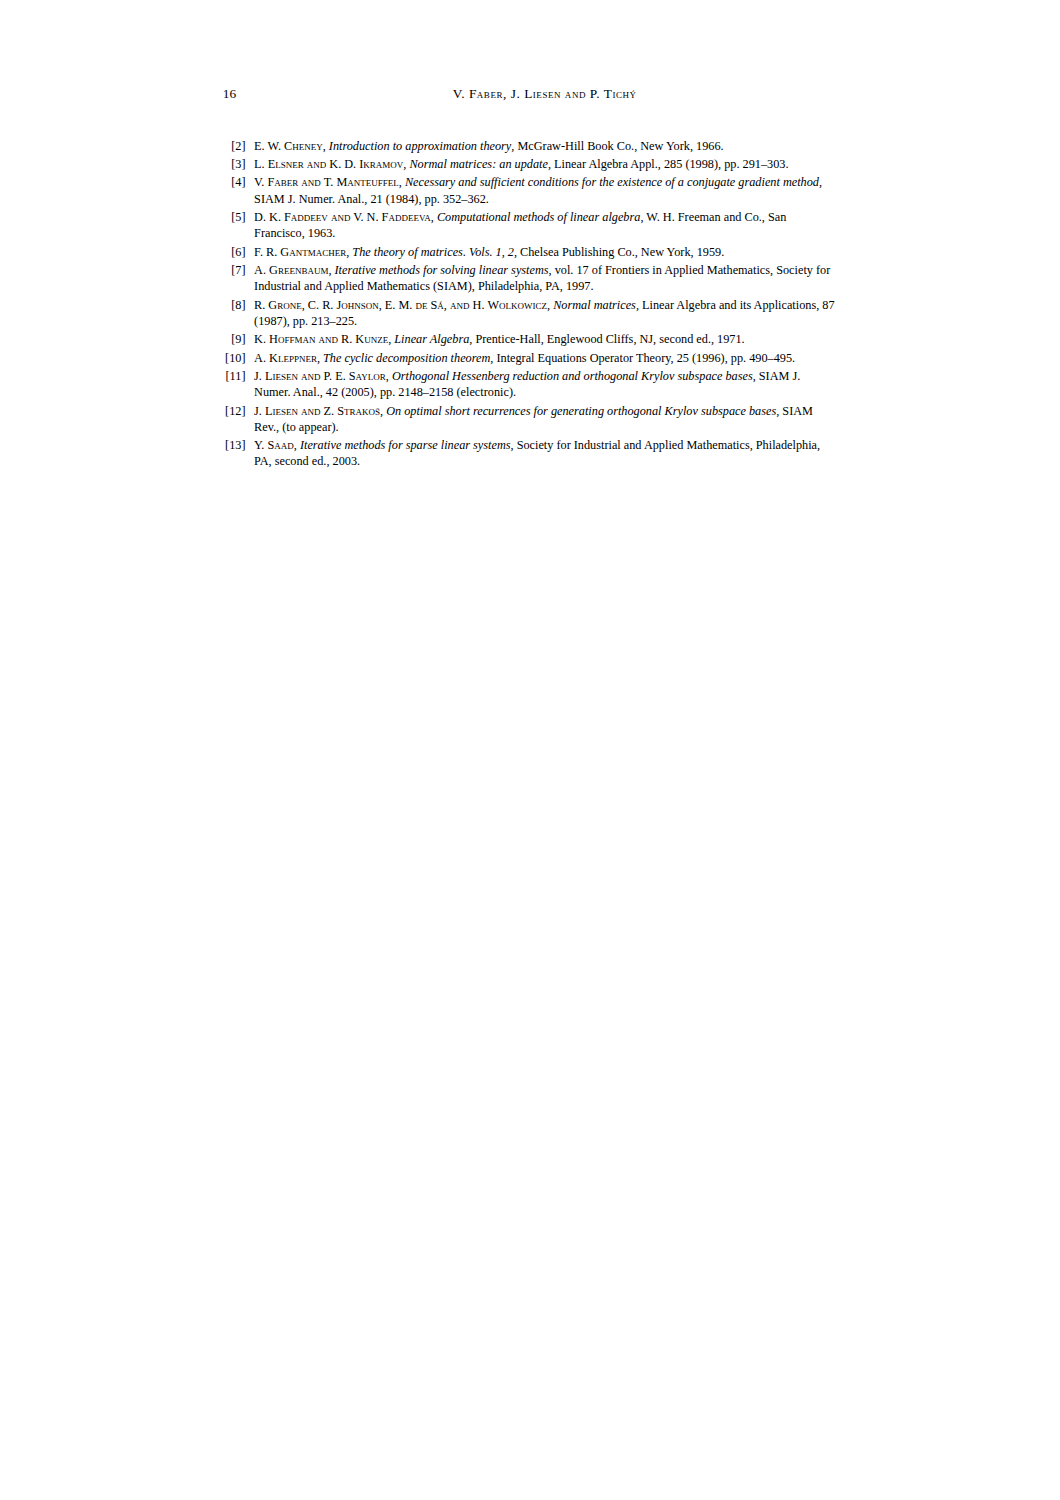16 V. Faber, J. Liesen and P. Tichý
[2] E. W. Cheney, Introduction to approximation theory, McGraw-Hill Book Co., New York, 1966.
[3] L. Elsner and K. D. Ikramov, Normal matrices: an update, Linear Algebra Appl., 285 (1998), pp. 291–303.
[4] V. Faber and T. Manteuffel, Necessary and sufficient conditions for the existence of a conjugate gradient method, SIAM J. Numer. Anal., 21 (1984), pp. 352–362.
[5] D. K. Faddeev and V. N. Faddeeva, Computational methods of linear algebra, W. H. Freeman and Co., San Francisco, 1963.
[6] F. R. Gantmacher, The theory of matrices. Vols. 1, 2, Chelsea Publishing Co., New York, 1959.
[7] A. Greenbaum, Iterative methods for solving linear systems, vol. 17 of Frontiers in Applied Mathematics, Society for Industrial and Applied Mathematics (SIAM), Philadelphia, PA, 1997.
[8] R. Grone, C. R. Johnson, E. M. de Sá, and H. Wolkowicz, Normal matrices, Linear Algebra and its Applications, 87 (1987), pp. 213–225.
[9] K. Hoffman and R. Kunze, Linear Algebra, Prentice-Hall, Englewood Cliffs, NJ, second ed., 1971.
[10] A. Kleppner, The cyclic decomposition theorem, Integral Equations Operator Theory, 25 (1996), pp. 490–495.
[11] J. Liesen and P. E. Saylor, Orthogonal Hessenberg reduction and orthogonal Krylov subspace bases, SIAM J. Numer. Anal., 42 (2005), pp. 2148–2158 (electronic).
[12] J. Liesen and Z. Strakoš, On optimal short recurrences for generating orthogonal Krylov subspace bases, SIAM Rev., (to appear).
[13] Y. Saad, Iterative methods for sparse linear systems, Society for Industrial and Applied Mathematics, Philadelphia, PA, second ed., 2003.